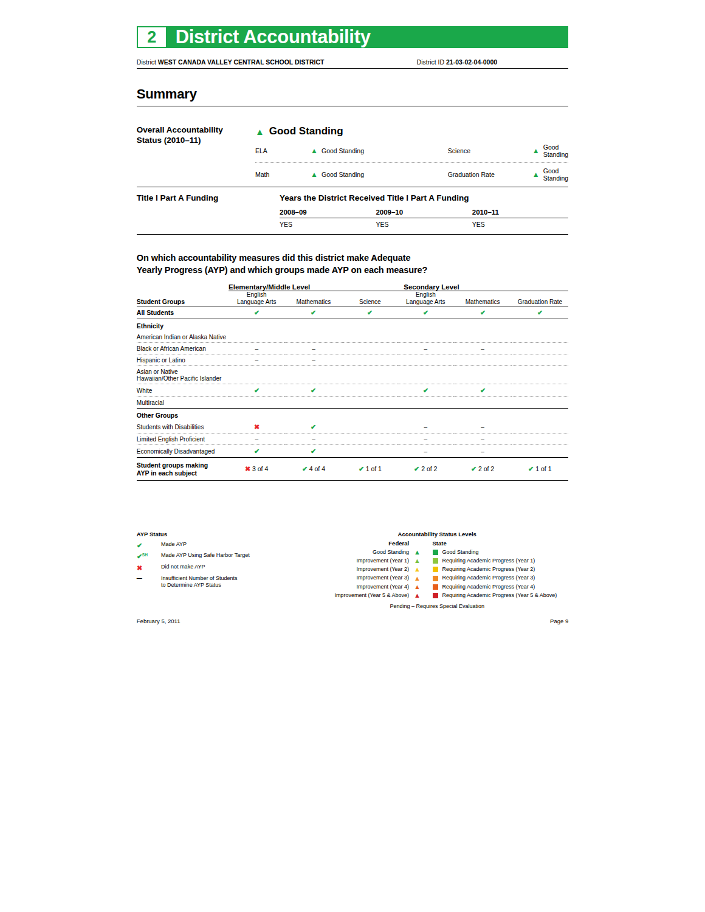2
District Accountability
District WEST CANADA VALLEY CENTRAL SCHOOL DISTRICT
District ID 21-03-02-04-0000
Summary
Overall Accountability
Status (2010–11)
▲Good Standing
ELA
▲Good Standing
Science
▲Good Standing
Math
▲Good Standing
Graduation Rate
▲Good Standing
Title I Part A Funding
Years the District Received Title I Part A Funding
| 2008–09 | 2009–10 | 2010–11 |
| --- | --- | --- |
| YES | YES | YES |
On which accountability measures did this district make Adequate
Yearly Progress (AYP) and which groups made AYP on each measure?
| | Elementary/Middle Level | Secondary Level |
| Student Groups | English Language Arts | Mathematics | Science | English Language Arts | Mathematics | Graduation Rate |
| All Students | ✔ | ✔ | ✔ | ✔ | ✔ | ✔ |
| Ethnicity |
| American Indian or Alaska Native | | | | | | |
| Black or African American | – | – | | – | – | |
| Hispanic or Latino | – | – | | | | |
| Asian or Native Hawaiian/Other Pacific Islander | | | | | | |
| White | ✔ | ✔ | | ✔ | ✔ | |
| Multiracial | | | | | | |
| Other Groups |
| Students with Disabilities | ✖ | ✔ | | – | – | |
| Limited English Proficient | – | – | | – | – | |
| Economically Disadvantaged | ✔ | ✔ | | – | – | |
| Student groups making AYP in each subject | ✖ 3 of 4 | ✔ 4 of 4 | ✔ 1 of 1 | ✔ 2 of 2 | ✔ 2 of 2 | ✔ 1 of 1 |
AYP Status
✔
Made AYP
✔SH
Made AYP Using Safe Harbor Target
✖
Did not make AYP
—
Insufficient Number of Students
to Determine AYP Status
Accountability Status Levels
Federal
Good Standing▲
Improvement (Year 1)▲
Improvement (Year 2)▲
Improvement (Year 3)▲
Improvement (Year 4)▲
Improvement (Year 5 & Above)▲
State
Good Standing
Requiring Academic Progress (Year 1)
Requiring Academic Progress (Year 2)
Requiring Academic Progress (Year 3)
Requiring Academic Progress (Year 4)
Requiring Academic Progress (Year 5 & Above)
Pending – Requires Special Evaluation
February 5, 2011
Page 9